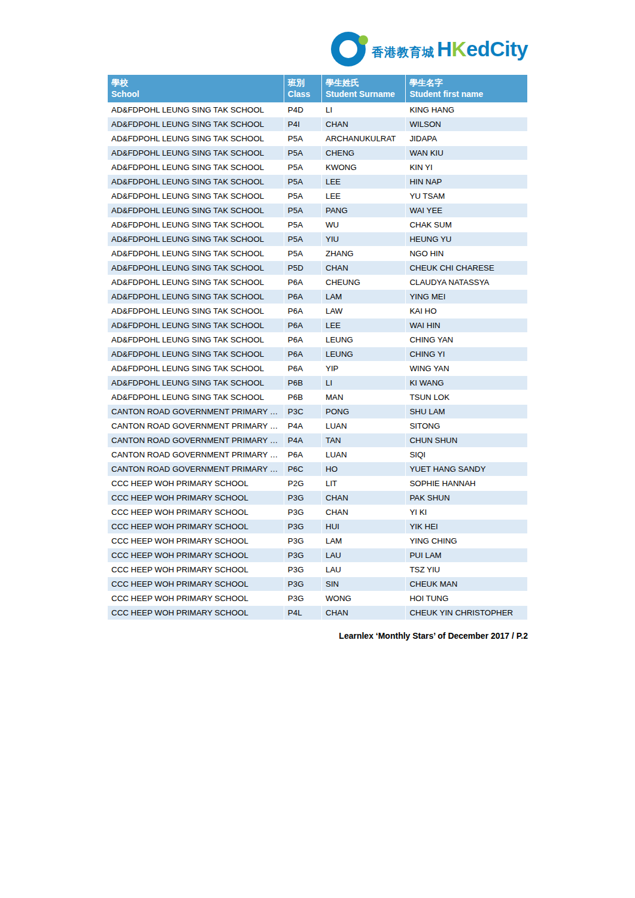香港教育城 HKedCity
| 學校 School | 班別 Class | 學生姓氏 Student Surname | 學生名字 Student first name |
| --- | --- | --- | --- |
| AD&FDPOHL LEUNG SING TAK SCHOOL | P4D | LI | KING HANG |
| AD&FDPOHL LEUNG SING TAK SCHOOL | P4I | CHAN | WILSON |
| AD&FDPOHL LEUNG SING TAK SCHOOL | P5A | ARCHANUKULRAT | JIDAPA |
| AD&FDPOHL LEUNG SING TAK SCHOOL | P5A | CHENG | WAN KIU |
| AD&FDPOHL LEUNG SING TAK SCHOOL | P5A | KWONG | KIN YI |
| AD&FDPOHL LEUNG SING TAK SCHOOL | P5A | LEE | HIN NAP |
| AD&FDPOHL LEUNG SING TAK SCHOOL | P5A | LEE | YU TSAM |
| AD&FDPOHL LEUNG SING TAK SCHOOL | P5A | PANG | WAI YEE |
| AD&FDPOHL LEUNG SING TAK SCHOOL | P5A | WU | CHAK SUM |
| AD&FDPOHL LEUNG SING TAK SCHOOL | P5A | YIU | HEUNG YU |
| AD&FDPOHL LEUNG SING TAK SCHOOL | P5A | ZHANG | NGO HIN |
| AD&FDPOHL LEUNG SING TAK SCHOOL | P5D | CHAN | CHEUK CHI CHARESE |
| AD&FDPOHL LEUNG SING TAK SCHOOL | P6A | CHEUNG | CLAUDYA NATASSYA |
| AD&FDPOHL LEUNG SING TAK SCHOOL | P6A | LAM | YING MEI |
| AD&FDPOHL LEUNG SING TAK SCHOOL | P6A | LAW | KAI HO |
| AD&FDPOHL LEUNG SING TAK SCHOOL | P6A | LEE | WAI HIN |
| AD&FDPOHL LEUNG SING TAK SCHOOL | P6A | LEUNG | CHING YAN |
| AD&FDPOHL LEUNG SING TAK SCHOOL | P6A | LEUNG | CHING YI |
| AD&FDPOHL LEUNG SING TAK SCHOOL | P6A | YIP | WING YAN |
| AD&FDPOHL LEUNG SING TAK SCHOOL | P6B | LI | KI WANG |
| AD&FDPOHL LEUNG SING TAK SCHOOL | P6B | MAN | TSUN LOK |
| CANTON ROAD GOVERNMENT PRIMARY SCHOOL | P3C | PONG | SHU LAM |
| CANTON ROAD GOVERNMENT PRIMARY SCHOOL | P4A | LUAN | SITONG |
| CANTON ROAD GOVERNMENT PRIMARY SCHOOL | P4A | TAN | CHUN SHUN |
| CANTON ROAD GOVERNMENT PRIMARY SCHOOL | P6A | LUAN | SIQI |
| CANTON ROAD GOVERNMENT PRIMARY SCHOOL | P6C | HO | YUET HANG SANDY |
| CCC HEEP WOH PRIMARY SCHOOL | P2G | LIT | SOPHIE HANNAH |
| CCC HEEP WOH PRIMARY SCHOOL | P3G | CHAN | PAK SHUN |
| CCC HEEP WOH PRIMARY SCHOOL | P3G | CHAN | YI KI |
| CCC HEEP WOH PRIMARY SCHOOL | P3G | HUI | YIK HEI |
| CCC HEEP WOH PRIMARY SCHOOL | P3G | LAM | YING CHING |
| CCC HEEP WOH PRIMARY SCHOOL | P3G | LAU | PUI LAM |
| CCC HEEP WOH PRIMARY SCHOOL | P3G | LAU | TSZ YIU |
| CCC HEEP WOH PRIMARY SCHOOL | P3G | SIN | CHEUK MAN |
| CCC HEEP WOH PRIMARY SCHOOL | P3G | WONG | HOI TUNG |
| CCC HEEP WOH PRIMARY SCHOOL | P4L | CHAN | CHEUK YIN CHRISTOPHER |
Learnlex ‘Monthly Stars’ of December 2017 / P.2